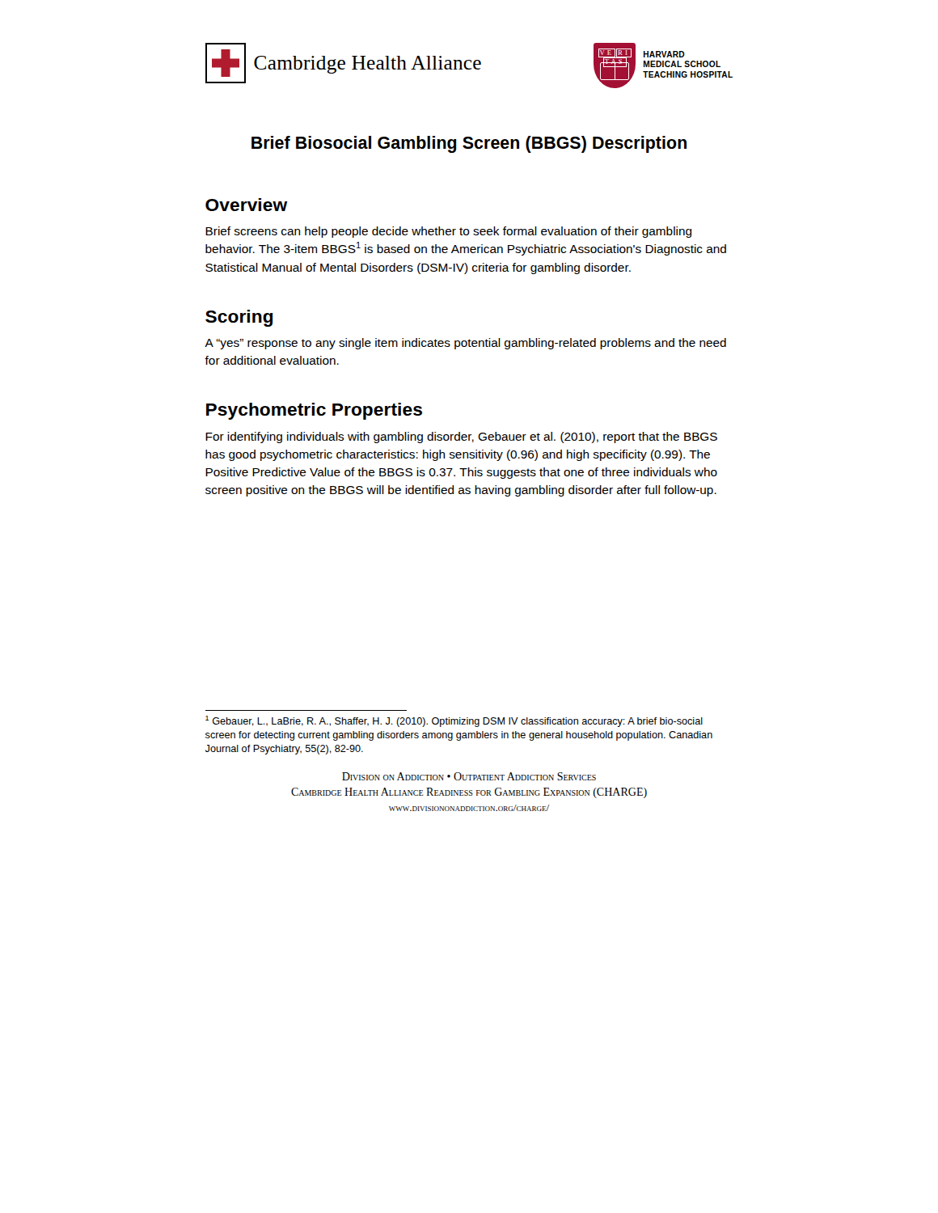Cambridge Health Alliance
VE RI TAS
Harvard
Medical School
Teaching Hospital
Brief Biosocial Gambling Screen (BBGS) Description
Overview
Brief screens can help people decide whether to seek formal evaluation of their gambling behavior. The 3-item BBGS1 is based on the American Psychiatric Association's Diagnostic and Statistical Manual of Mental Disorders (DSM-IV) criteria for gambling disorder.
Scoring
A “yes” response to any single item indicates potential gambling-related problems and the need for additional evaluation.
Psychometric Properties
For identifying individuals with gambling disorder, Gebauer et al. (2010), report that the BBGS has good psychometric characteristics: high sensitivity (0.96) and high specificity (0.99). The Positive Predictive Value of the BBGS is 0.37. This suggests that one of three individuals who screen positive on the BBGS will be identified as having gambling disorder after full follow-up.
1 Gebauer, L., LaBrie, R. A., Shaffer, H. J. (2010). Optimizing DSM IV classification accuracy: A brief bio-social screen for detecting current gambling disorders among gamblers in the general household population. Canadian Journal of Psychiatry, 55(2), 82-90.
Division on Addiction • Outpatient Addiction Services
Cambridge Health Alliance Readiness for Gambling Expansion (CHARGE)
www.divisiononaddiction.org/charge/